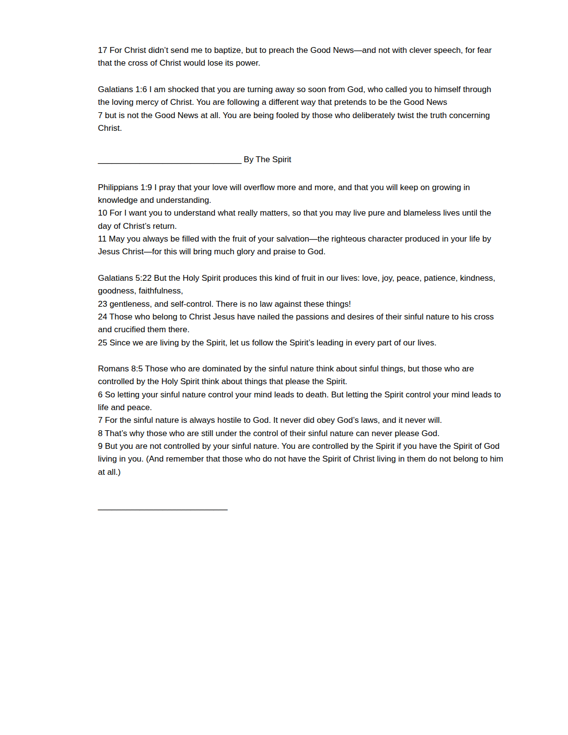17 For Christ didn’t send me to baptize, but to preach the Good News—and not with clever speech, for fear that the cross of Christ would lose its power.
Galatians 1:6 I am shocked that you are turning away so soon from God, who called you to himself through the loving mercy of Christ. You are following a different way that pretends to be the Good News
7 but is not the Good News at all. You are being fooled by those who deliberately twist the truth concerning Christ.
_______________________________ By The Spirit
Philippians 1:9 I pray that your love will overflow more and more, and that you will keep on growing in knowledge and understanding.
10 For I want you to understand what really matters, so that you may live pure and blameless lives until the day of Christ’s return.
11 May you always be filled with the fruit of your salvation—the righteous character produced in your life by Jesus Christ—for this will bring much glory and praise to God.
Galatians 5:22 But the Holy Spirit produces this kind of fruit in our lives: love, joy, peace, patience, kindness, goodness, faithfulness,
23 gentleness, and self-control. There is no law against these things!
24 Those who belong to Christ Jesus have nailed the passions and desires of their sinful nature to his cross and crucified them there.
25 Since we are living by the Spirit, let us follow the Spirit’s leading in every part of our lives.
Romans 8:5 Those who are dominated by the sinful nature think about sinful things, but those who are controlled by the Holy Spirit think about things that please the Spirit.
6 So letting your sinful nature control your mind leads to death. But letting the Spirit control your mind leads to life and peace.
7 For the sinful nature is always hostile to God. It never did obey God’s laws, and it never will.
8 That’s why those who are still under the control of their sinful nature can never please God.
9 But you are not controlled by your sinful nature. You are controlled by the Spirit if you have the Spirit of God living in you. (And remember that those who do not have the Spirit of Christ living in them do not belong to him at all.)
____________________________